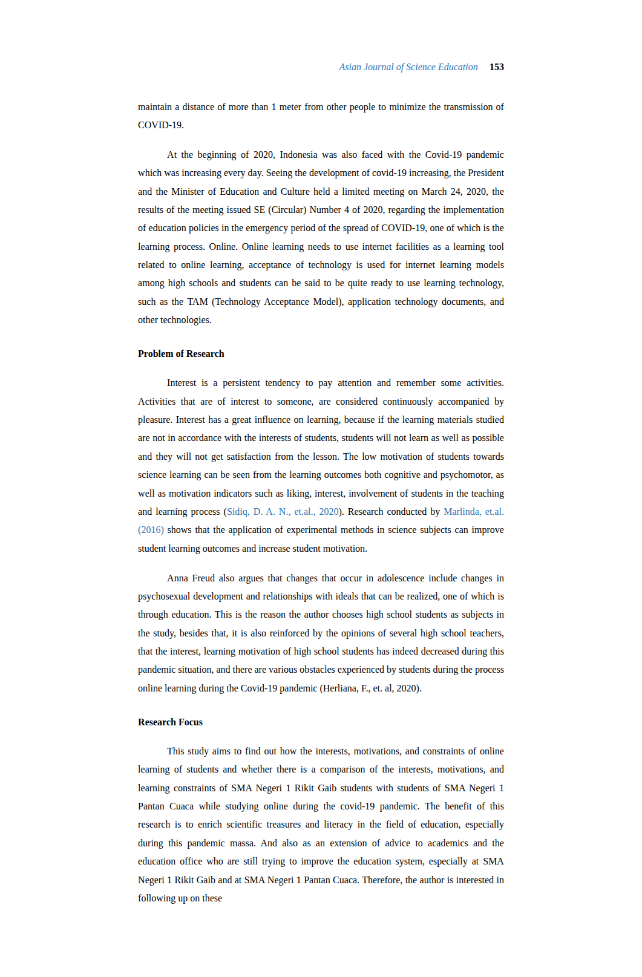Asian Journal of Science Education 153
maintain a distance of more than 1 meter from other people to minimize the transmission of COVID-19.
At the beginning of 2020, Indonesia was also faced with the Covid-19 pandemic which was increasing every day. Seeing the development of covid-19 increasing, the President and the Minister of Education and Culture held a limited meeting on March 24, 2020, the results of the meeting issued SE (Circular) Number 4 of 2020, regarding the implementation of education policies in the emergency period of the spread of COVID-19, one of which is the learning process. Online. Online learning needs to use internet facilities as a learning tool related to online learning, acceptance of technology is used for internet learning models among high schools and students can be said to be quite ready to use learning technology, such as the TAM (Technology Acceptance Model), application technology documents, and other technologies.
Problem of Research
Interest is a persistent tendency to pay attention and remember some activities. Activities that are of interest to someone, are considered continuously accompanied by pleasure. Interest has a great influence on learning, because if the learning materials studied are not in accordance with the interests of students, students will not learn as well as possible and they will not get satisfaction from the lesson. The low motivation of students towards science learning can be seen from the learning outcomes both cognitive and psychomotor, as well as motivation indicators such as liking, interest, involvement of students in the teaching and learning process (Sidiq, D. A. N., et.al., 2020). Research conducted by Marlinda, et.al. (2016) shows that the application of experimental methods in science subjects can improve student learning outcomes and increase student motivation.
Anna Freud also argues that changes that occur in adolescence include changes in psychosexual development and relationships with ideals that can be realized, one of which is through education. This is the reason the author chooses high school students as subjects in the study, besides that, it is also reinforced by the opinions of several high school teachers, that the interest, learning motivation of high school students has indeed decreased during this pandemic situation, and there are various obstacles experienced by students during the process online learning during the Covid-19 pandemic (Herliana, F., et. al, 2020).
Research Focus
This study aims to find out how the interests, motivations, and constraints of online learning of students and whether there is a comparison of the interests, motivations, and learning constraints of SMA Negeri 1 Rikit Gaib students with students of SMA Negeri 1 Pantan Cuaca while studying online during the covid-19 pandemic. The benefit of this research is to enrich scientific treasures and literacy in the field of education, especially during this pandemic massa. And also as an extension of advice to academics and the education office who are still trying to improve the education system, especially at SMA Negeri 1 Rikit Gaib and at SMA Negeri 1 Pantan Cuaca. Therefore, the author is interested in following up on these